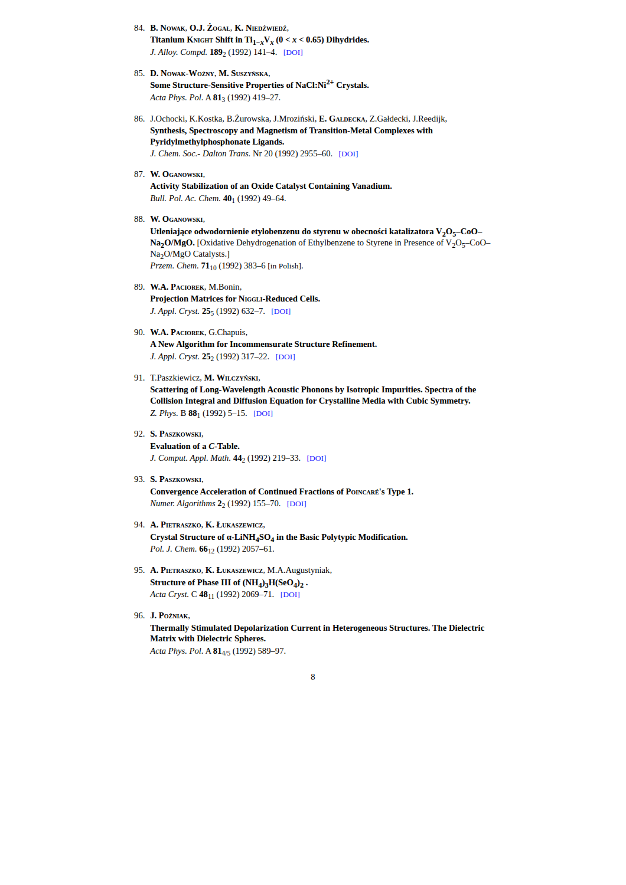84.
B. Nowak, O.J. Żogał, K. Niedźwiedź,
Titanium Knight Shift in Ti1−xVx (0 < x < 0.65) Dihydrides.
J. Alloy. Compd. 1892 (1992) 141–4. [DOI]
85.
D. Nowak-Woźny, M. Suszyńska,
Some Structure-Sensitive Properties of NaCl:Ni2+ Crystals.
Acta Phys. Pol. A 813 (1992) 419–27.
86.
J.Ochocki, K.Kostka, B.Żurowska, J.Mroziński, E. Gałdecka, Z.Gałdecki, J.Reedijk,
Synthesis, Spectroscopy and Magnetism of Transition-Metal Complexes with Pyridylmethylphosphonate Ligands.
J. Chem. Soc.- Dalton Trans. Nr 20 (1992) 2955–60. [DOI]
87.
W. Oganowski,
Activity Stabilization of an Oxide Catalyst Containing Vanadium.
Bull. Pol. Ac. Chem. 401 (1992) 49–64.
88.
W. Oganowski,
Utleniające odwodornienie etylobenzenu do styrenu w obecności katalizatora V2O5–CoO–Na2O/MgO. [Oxidative Dehydrogenation of Ethylbenzene to Styrene in Presence of V2O5–CoO–Na2O/MgO Catalysts.]
Przem. Chem. 7110 (1992) 383–6 [in Polish].
89.
W.A. Paciorek, M.Bonin,
Projection Matrices for Niggli-Reduced Cells.
J. Appl. Cryst. 255 (1992) 632–7. [DOI]
90.
W.A. Paciorek, G.Chapuis,
A New Algorithm for Incommensurate Structure Refinement.
J. Appl. Cryst. 252 (1992) 317–22. [DOI]
91.
T.Paszkiewicz, M. Wilczyński,
Scattering of Long-Wavelength Acoustic Phonons by Isotropic Impurities. Spectra of the Collision Integral and Diffusion Equation for Crystalline Media with Cubic Symmetry.
Z. Phys. B 881 (1992) 5–15. [DOI]
92.
S. Paszkowski,
Evaluation of a C-Table.
J. Comput. Appl. Math. 442 (1992) 219–33. [DOI]
93.
S. Paszkowski,
Convergence Acceleration of Continued Fractions of Poincaré's Type 1.
Numer. Algorithms 22 (1992) 155–70. [DOI]
94.
A. Pietraszko, K. Łukaszewicz,
Crystal Structure of α-LiNH4SO4 in the Basic Polytypic Modification.
Pol. J. Chem. 6612 (1992) 2057–61.
95.
A. Pietraszko, K. Łukaszewicz, M.A.Augustyniak,
Structure of Phase III of (NH4)3H(SeO4)2 .
Acta Cryst. C 4811 (1992) 2069–71. [DOI]
96.
J. Poźniak,
Thermally Stimulated Depolarization Current in Heterogeneous Structures. The Dielectric Matrix with Dielectric Spheres.
Acta Phys. Pol. A 814/5 (1992) 589–97.
8